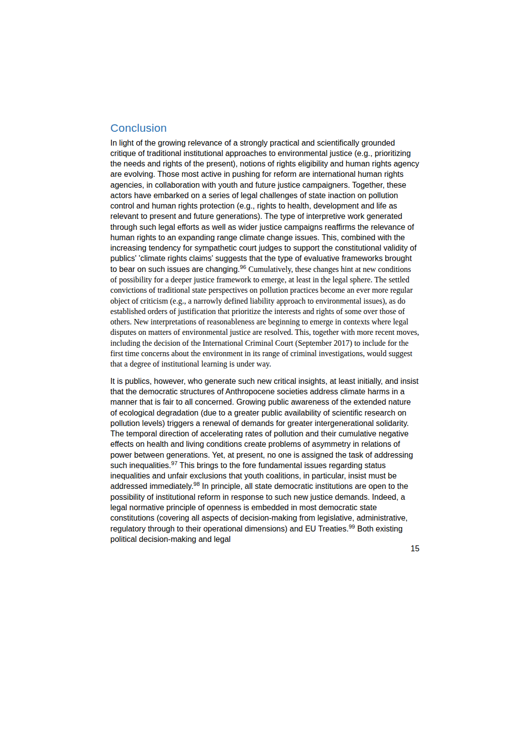Conclusion
In light of the growing relevance of a strongly practical and scientifically grounded critique of traditional institutional approaches to environmental justice (e.g., prioritizing the needs and rights of the present), notions of rights eligibility and human rights agency are evolving. Those most active in pushing for reform are international human rights agencies, in collaboration with youth and future justice campaigners. Together, these actors have embarked on a series of legal challenges of state inaction on pollution control and human rights protection (e.g., rights to health, development and life as relevant to present and future generations). The type of interpretive work generated through such legal efforts as well as wider justice campaigns reaffirms the relevance of human rights to an expanding range climate change issues. This, combined with the increasing tendency for sympathetic court judges to support the constitutional validity of publics' 'climate rights claims' suggests that the type of evaluative frameworks brought to bear on such issues are changing.96 Cumulatively, these changes hint at new conditions of possibility for a deeper justice framework to emerge, at least in the legal sphere. The settled convictions of traditional state perspectives on pollution practices become an ever more regular object of criticism (e.g., a narrowly defined liability approach to environmental issues), as do established orders of justification that prioritize the interests and rights of some over those of others. New interpretations of reasonableness are beginning to emerge in contexts where legal disputes on matters of environmental justice are resolved. This, together with more recent moves, including the decision of the International Criminal Court (September 2017) to include for the first time concerns about the environment in its range of criminal investigations, would suggest that a degree of institutional learning is under way.
It is publics, however, who generate such new critical insights, at least initially, and insist that the democratic structures of Anthropocene societies address climate harms in a manner that is fair to all concerned. Growing public awareness of the extended nature of ecological degradation (due to a greater public availability of scientific research on pollution levels) triggers a renewal of demands for greater intergenerational solidarity. The temporal direction of accelerating rates of pollution and their cumulative negative effects on health and living conditions create problems of asymmetry in relations of power between generations. Yet, at present, no one is assigned the task of addressing such inequalities.97 This brings to the fore fundamental issues regarding status inequalities and unfair exclusions that youth coalitions, in particular, insist must be addressed immediately.98 In principle, all state democratic institutions are open to the possibility of institutional reform in response to such new justice demands. Indeed, a legal normative principle of openness is embedded in most democratic state constitutions (covering all aspects of decision-making from legislative, administrative, regulatory through to their operational dimensions) and EU Treaties.99 Both existing political decision-making and legal
15